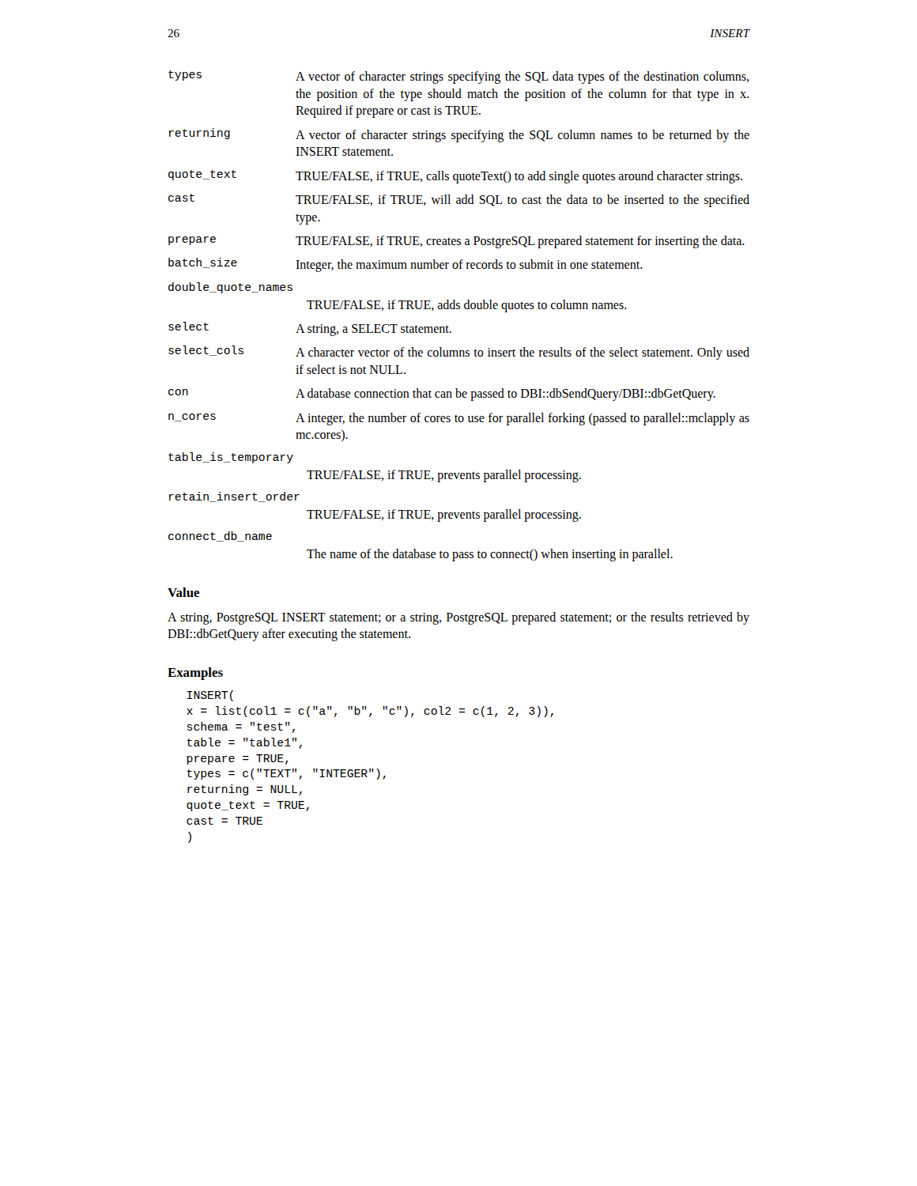26 INSERT
types
A vector of character strings specifying the SQL data types of the destination columns, the position of the type should match the position of the column for that type in x. Required if prepare or cast is TRUE.
returning
A vector of character strings specifying the SQL column names to be returned by the INSERT statement.
quote_text
TRUE/FALSE, if TRUE, calls quoteText() to add single quotes around character strings.
cast
TRUE/FALSE, if TRUE, will add SQL to cast the data to be inserted to the specified type.
prepare
TRUE/FALSE, if TRUE, creates a PostgreSQL prepared statement for inserting the data.
batch_size
Integer, the maximum number of records to submit in one statement.
double_quote_names
TRUE/FALSE, if TRUE, adds double quotes to column names.
select
A string, a SELECT statement.
select_cols
A character vector of the columns to insert the results of the select statement. Only used if select is not NULL.
con
A database connection that can be passed to DBI::dbSendQuery/DBI::dbGetQuery.
n_cores
A integer, the number of cores to use for parallel forking (passed to parallel::mclapply as mc.cores).
table_is_temporary
TRUE/FALSE, if TRUE, prevents parallel processing.
retain_insert_order
TRUE/FALSE, if TRUE, prevents parallel processing.
connect_db_name
The name of the database to pass to connect() when inserting in parallel.
Value
A string, PostgreSQL INSERT statement; or a string, PostgreSQL prepared statement; or the results retrieved by DBI::dbGetQuery after executing the statement.
Examples
INSERT(
x = list(col1 = c("a", "b", "c"), col2 = c(1, 2, 3)),
schema = "test",
table = "table1",
prepare = TRUE,
types = c("TEXT", "INTEGER"),
returning = NULL,
quote_text = TRUE,
cast = TRUE
)